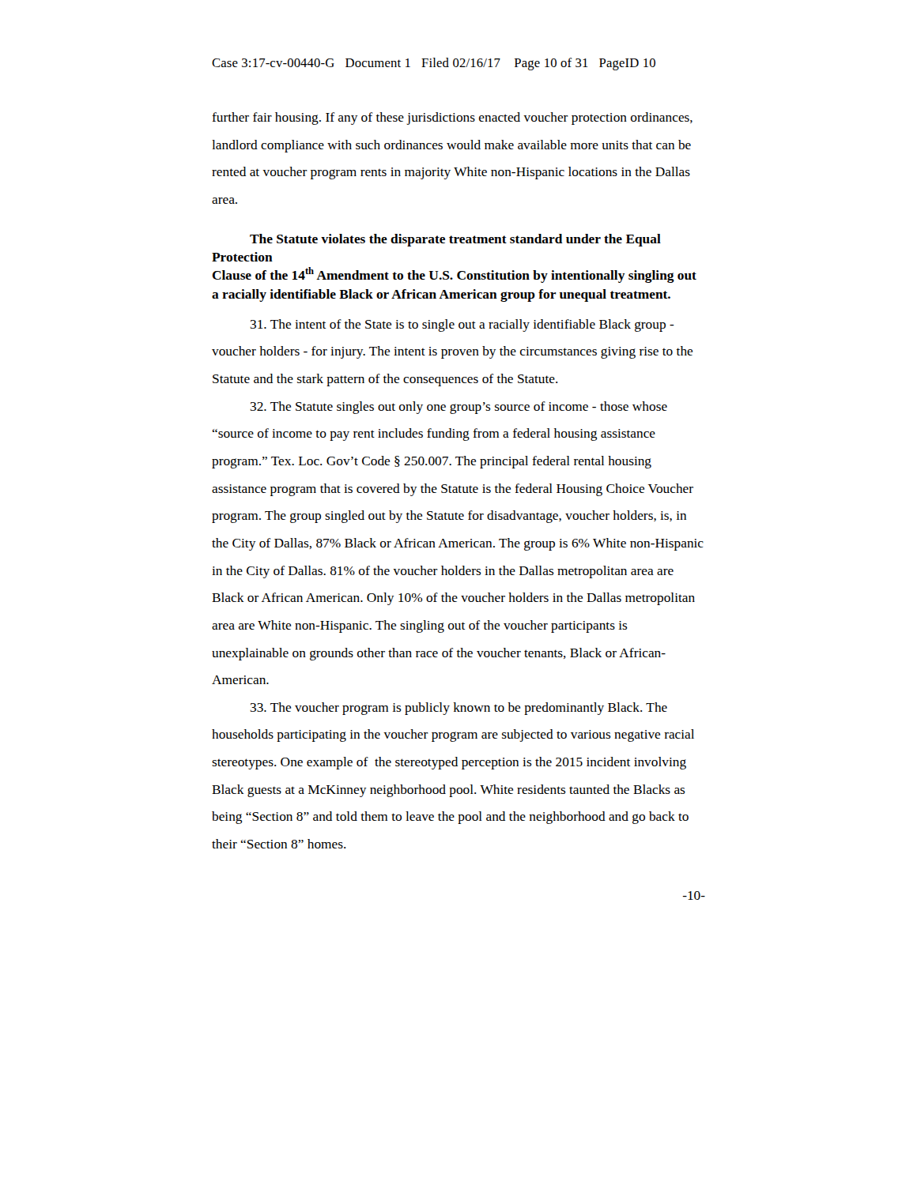Case 3:17-cv-00440-G Document 1 Filed 02/16/17 Page 10 of 31 PageID 10
further fair housing. If any of these jurisdictions enacted voucher protection ordinances, landlord compliance with such ordinances would make available more units that can be rented at voucher program rents in majority White non-Hispanic locations in the Dallas area.
The Statute violates the disparate treatment standard under the Equal Protection Clause of the 14th Amendment to the U.S. Constitution by intentionally singling out a racially identifiable Black or African American group for unequal treatment.
31. The intent of the State is to single out a racially identifiable Black group - voucher holders - for injury. The intent is proven by the circumstances giving rise to the Statute and the stark pattern of the consequences of the Statute.
32. The Statute singles out only one group’s source of income - those whose “source of income to pay rent includes funding from a federal housing assistance program.” Tex. Loc. Gov’t Code § 250.007. The principal federal rental housing assistance program that is covered by the Statute is the federal Housing Choice Voucher program. The group singled out by the Statute for disadvantage, voucher holders, is, in the City of Dallas, 87% Black or African American. The group is 6% White non-Hispanic in the City of Dallas. 81% of the voucher holders in the Dallas metropolitan area are Black or African American. Only 10% of the voucher holders in the Dallas metropolitan area are White non-Hispanic. The singling out of the voucher participants is unexplainable on grounds other than race of the voucher tenants, Black or African-American.
33. The voucher program is publicly known to be predominantly Black. The households participating in the voucher program are subjected to various negative racial stereotypes. One example of the stereotyped perception is the 2015 incident involving Black guests at a McKinney neighborhood pool. White residents taunted the Blacks as being “Section 8” and told them to leave the pool and the neighborhood and go back to their “Section 8” homes.
-10-